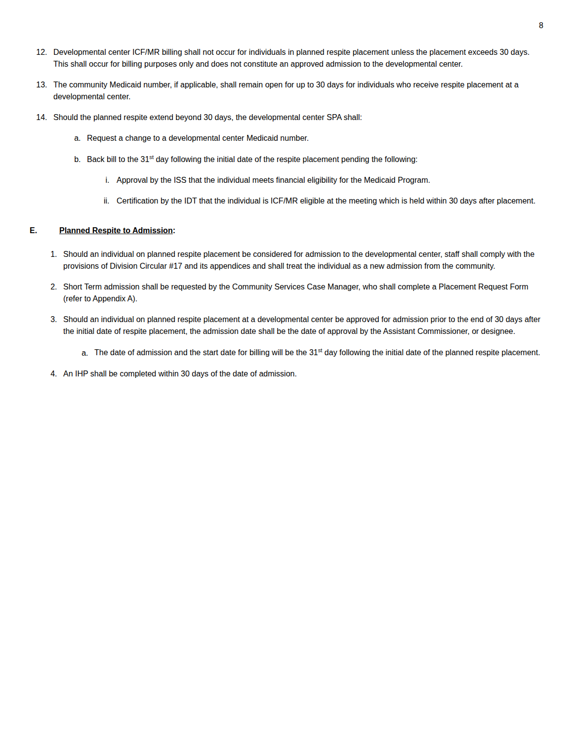8
Developmental center ICF/MR billing shall not occur for individuals in planned respite placement unless the placement exceeds 30 days. This shall occur for billing purposes only and does not constitute an approved admission to the developmental center.
The community Medicaid number, if applicable, shall remain open for up to 30 days for individuals who receive respite placement at a developmental center.
Should the planned respite extend beyond 30 days, the developmental center SPA shall:
Request a change to a developmental center Medicaid number.
Back bill to the 31st day following the initial date of the respite placement pending the following:
Approval by the ISS that the individual meets financial eligibility for the Medicaid Program.
Certification by the IDT that the individual is ICF/MR eligible at the meeting which is held within 30 days after placement.
E. Planned Respite to Admission:
Should an individual on planned respite placement be considered for admission to the developmental center, staff shall comply with the provisions of Division Circular #17 and its appendices and shall treat the individual as a new admission from the community.
Short Term admission shall be requested by the Community Services Case Manager, who shall complete a Placement Request Form (refer to Appendix A).
Should an individual on planned respite placement at a developmental center be approved for admission prior to the end of 30 days after the initial date of respite placement, the admission date shall be the date of approval by the Assistant Commissioner, or designee.
The date of admission and the start date for billing will be the 31st day following the initial date of the planned respite placement.
An IHP shall be completed within 30 days of the date of admission.